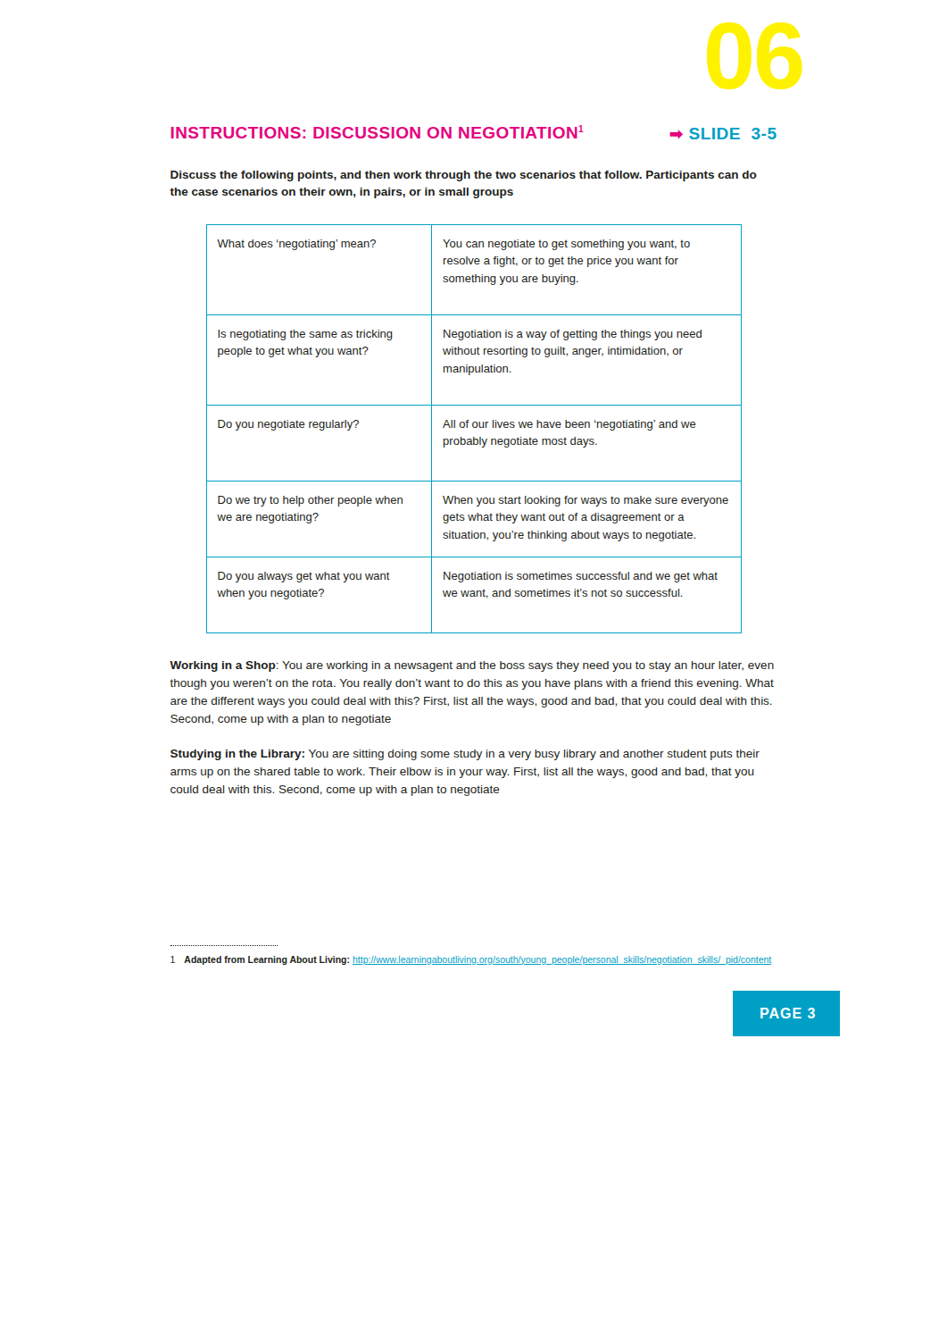06
Instructions: Discussion on Negotiation1
➡SLIDE 3-5
Discuss the following points, and then work through the two scenarios that follow. Participants can do the case scenarios on their own, in pairs, or in small groups
| What does ‘negotiating’ mean? | You can negotiate to get something you want, to resolve a fight, or to get the price you want for something you are buying. |
| Is negotiating the same as tricking people to get what you want? | Negotiation is a way of getting the things you need without resorting to guilt, anger, intimidation, or manipulation. |
| Do you negotiate regularly? | All of our lives we have been ‘negotiating’ and we probably negotiate most days. |
| Do we try to help other people when we are negotiating? | When you start looking for ways to make sure everyone gets what they want out of a disagreement or a situation, you’re thinking about ways to negotiate. |
| Do you always get what you want when you negotiate? | Negotiation is sometimes successful and we get what we want, and sometimes it’s not so successful. |
Working in a Shop: You are working in a newsagent and the boss says they need you to stay an hour later, even though you weren’t on the rota. You really don’t want to do this as you have plans with a friend this evening. What are the different ways you could deal with this? First, list all the ways, good and bad, that you could deal with this. Second, come up with a plan to negotiate
Studying in the Library: You are sitting doing some study in a very busy library and another student puts their arms up on the shared table to work. Their elbow is in your way. First, list all the ways, good and bad, that you could deal with this. Second, come up with a plan to negotiate
1 Adapted from Learning About Living: http://www.learningaboutliving.org/south/young_people/personal_skills/negotiation_skills/_pid/content
PAGE 3